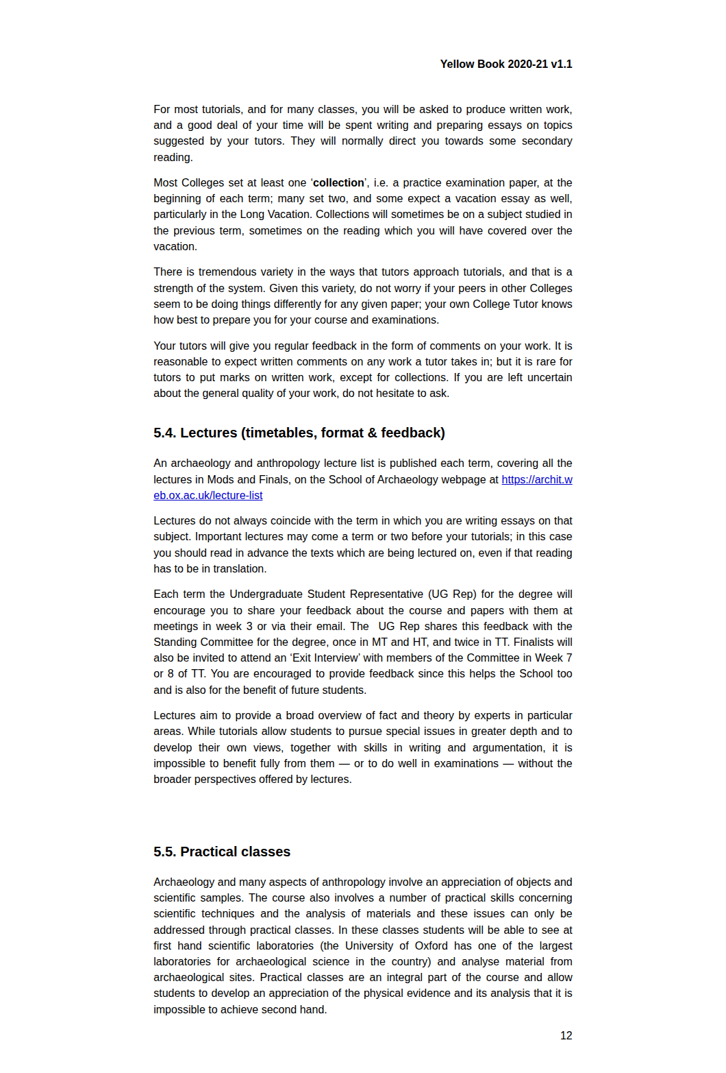Yellow Book 2020-21 v1.1
For most tutorials, and for many classes, you will be asked to produce written work, and a good deal of your time will be spent writing and preparing essays on topics suggested by your tutors. They will normally direct you towards some secondary reading.
Most Colleges set at least one ‘collection’, i.e. a practice examination paper, at the beginning of each term; many set two, and some expect a vacation essay as well, particularly in the Long Vacation. Collections will sometimes be on a subject studied in the previous term, sometimes on the reading which you will have covered over the vacation.
There is tremendous variety in the ways that tutors approach tutorials, and that is a strength of the system. Given this variety, do not worry if your peers in other Colleges seem to be doing things differently for any given paper; your own College Tutor knows how best to prepare you for your course and examinations.
Your tutors will give you regular feedback in the form of comments on your work. It is reasonable to expect written comments on any work a tutor takes in; but it is rare for tutors to put marks on written work, except for collections. If you are left uncertain about the general quality of your work, do not hesitate to ask.
5.4. Lectures (timetables, format & feedback)
An archaeology and anthropology lecture list is published each term, covering all the lectures in Mods and Finals, on the School of Archaeology webpage at https://archit.web.ox.ac.uk/lecture-list
Lectures do not always coincide with the term in which you are writing essays on that subject. Important lectures may come a term or two before your tutorials; in this case you should read in advance the texts which are being lectured on, even if that reading has to be in translation.
Each term the Undergraduate Student Representative (UG Rep) for the degree will encourage you to share your feedback about the course and papers with them at meetings in week 3 or via their email. The UG Rep shares this feedback with the Standing Committee for the degree, once in MT and HT, and twice in TT. Finalists will also be invited to attend an ‘Exit Interview’ with members of the Committee in Week 7 or 8 of TT. You are encouraged to provide feedback since this helps the School too and is also for the benefit of future students.
Lectures aim to provide a broad overview of fact and theory by experts in particular areas. While tutorials allow students to pursue special issues in greater depth and to develop their own views, together with skills in writing and argumentation, it is impossible to benefit fully from them — or to do well in examinations — without the broader perspectives offered by lectures.
5.5. Practical classes
Archaeology and many aspects of anthropology involve an appreciation of objects and scientific samples. The course also involves a number of practical skills concerning scientific techniques and the analysis of materials and these issues can only be addressed through practical classes. In these classes students will be able to see at first hand scientific laboratories (the University of Oxford has one of the largest laboratories for archaeological science in the country) and analyse material from archaeological sites. Practical classes are an integral part of the course and allow students to develop an appreciation of the physical evidence and its analysis that it is impossible to achieve second hand.
12